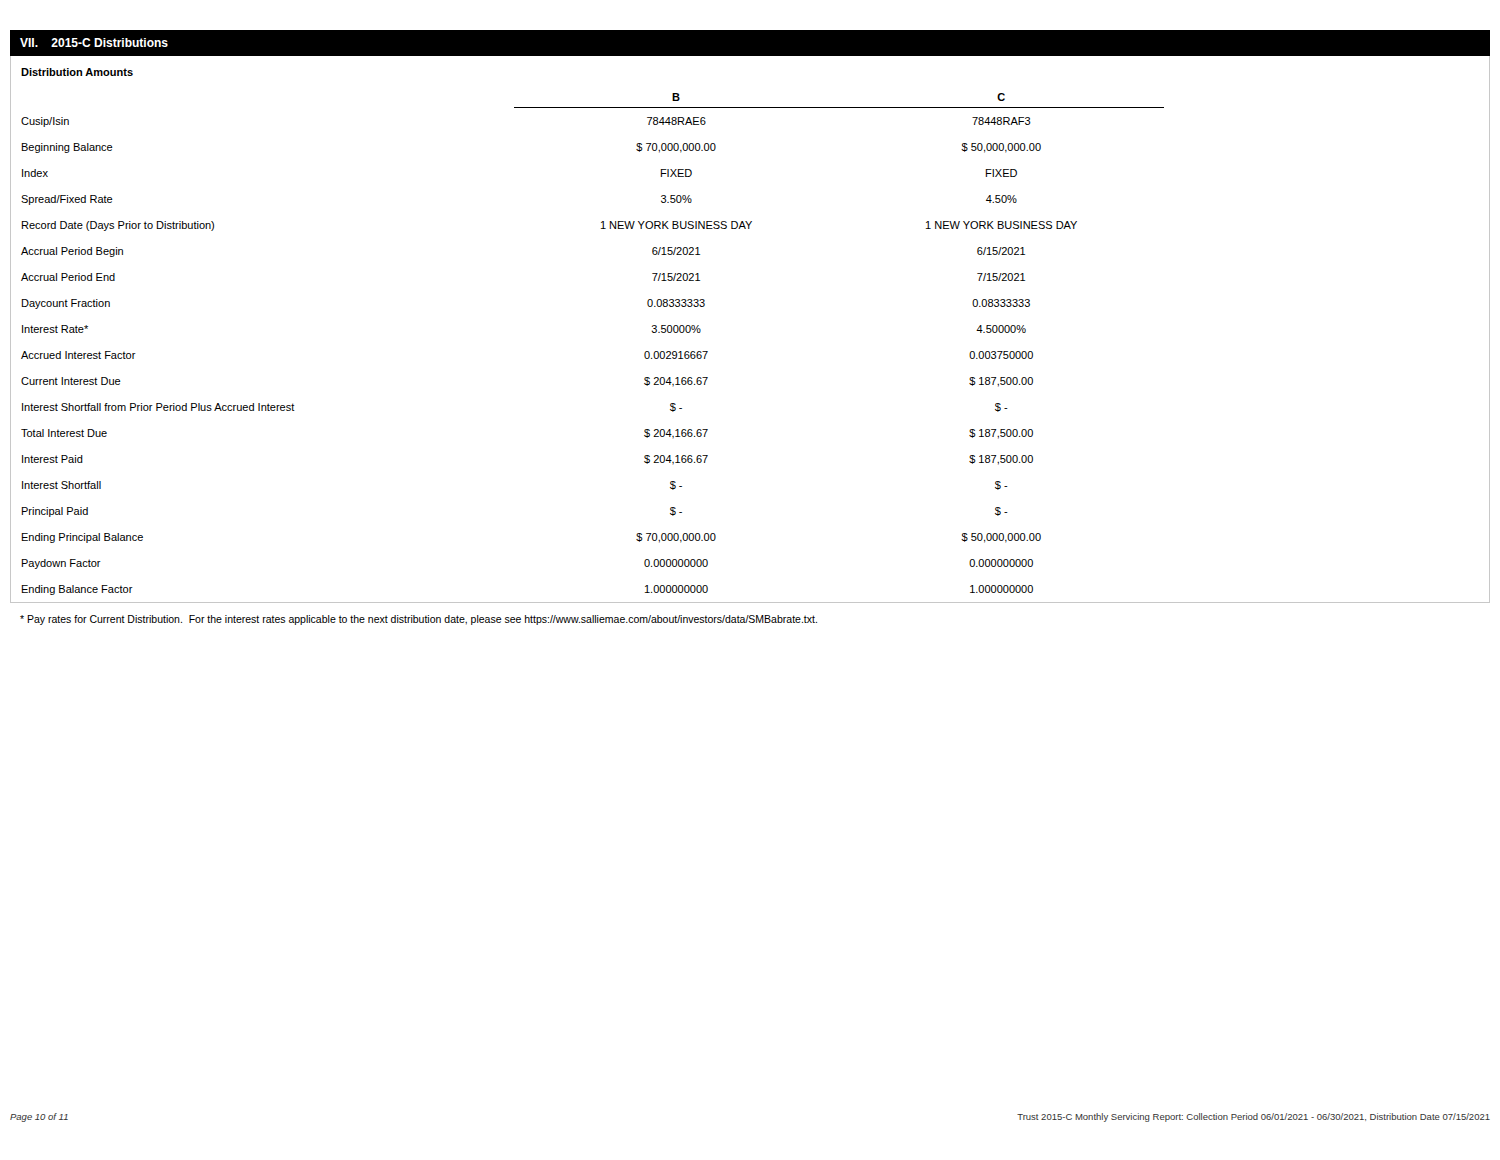VII. 2015-C Distributions
Distribution Amounts
| | B | C | |
| Cusip/Isin | 78448RAE6 | 78448RAF3 | |
| Beginning Balance | $ 70,000,000.00 | $ 50,000,000.00 | |
| Index | FIXED | FIXED | |
| Spread/Fixed Rate | 3.50% | 4.50% | |
| Record Date (Days Prior to Distribution) | 1 NEW YORK BUSINESS DAY | 1 NEW YORK BUSINESS DAY | |
| Accrual Period Begin | 6/15/2021 | 6/15/2021 | |
| Accrual Period End | 7/15/2021 | 7/15/2021 | |
| Daycount Fraction | 0.08333333 | 0.08333333 | |
| Interest Rate* | 3.50000% | 4.50000% | |
| Accrued Interest Factor | 0.002916667 | 0.003750000 | |
| Current Interest Due | $ 204,166.67 | $ 187,500.00 | |
| Interest Shortfall from Prior Period Plus Accrued Interest | $ - | $ - | |
| Total Interest Due | $ 204,166.67 | $ 187,500.00 | |
| Interest Paid | $ 204,166.67 | $ 187,500.00 | |
| Interest Shortfall | $ - | $ - | |
| Principal Paid | $ - | $ - | |
| Ending Principal Balance | $ 70,000,000.00 | $ 50,000,000.00 | |
| Paydown Factor | 0.000000000 | 0.000000000 | |
| Ending Balance Factor | 1.000000000 | 1.000000000 | |
* Pay rates for Current Distribution. For the interest rates applicable to the next distribution date, please see https://www.salliemae.com/about/investors/data/SMBabrate.txt.
Page 10 of 11 Trust 2015-C Monthly Servicing Report: Collection Period 06/01/2021 - 06/30/2021, Distribution Date 07/15/2021